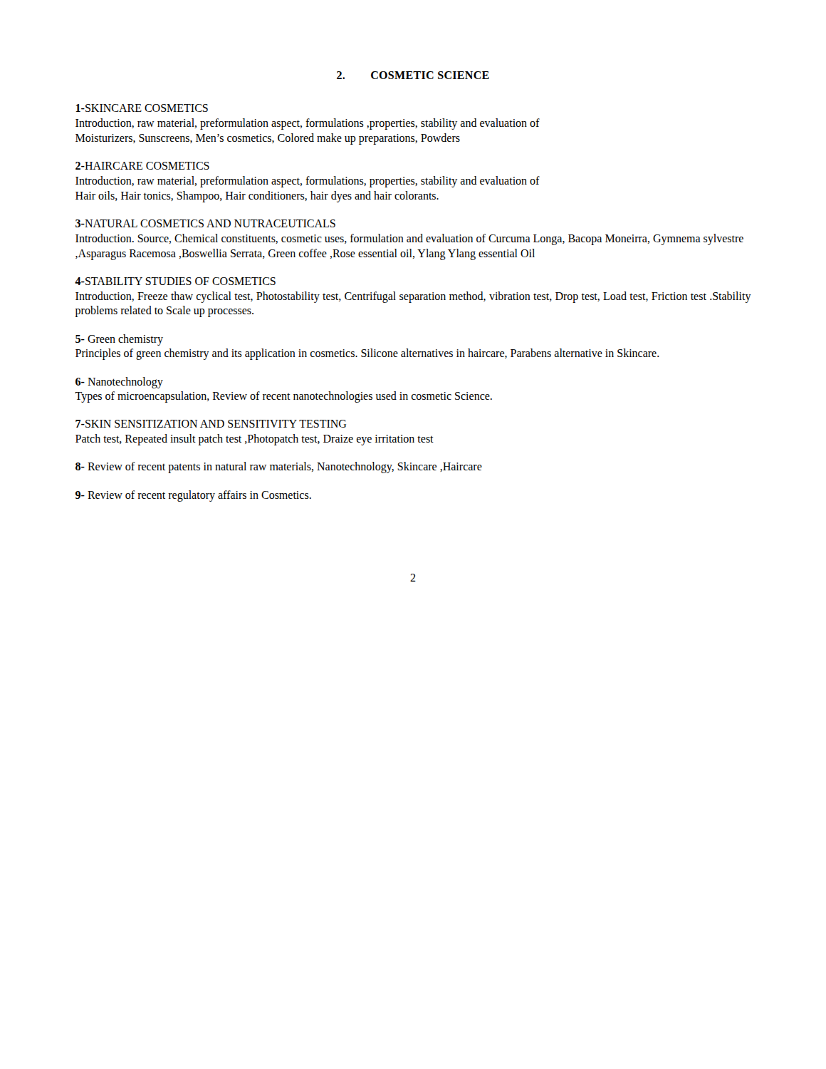2. COSMETIC SCIENCE
1-SKINCARE COSMETICS
Introduction, raw material, preformulation aspect, formulations ,properties, stability and evaluation of
Moisturizers, Sunscreens, Men’s cosmetics, Colored make up preparations, Powders
2-HAIRCARE COSMETICS
Introduction, raw material, preformulation aspect, formulations, properties, stability and evaluation of
Hair oils, Hair tonics, Shampoo, Hair conditioners, hair dyes and hair colorants.
3-NATURAL COSMETICS AND NUTRACEUTICALS
Introduction. Source, Chemical constituents, cosmetic uses, formulation and evaluation of Curcuma Longa, Bacopa Moneirra, Gymnema sylvestre ,Asparagus Racemosa ,Boswellia Serrata, Green coffee ,Rose essential oil, Ylang Ylang essential Oil
4-STABILITY STUDIES OF COSMETICS
Introduction, Freeze thaw cyclical test, Photostability test, Centrifugal separation method, vibration test, Drop test, Load test, Friction test .Stability problems related to Scale up processes.
5- Green chemistry
Principles of green chemistry and its application in cosmetics. Silicone alternatives in haircare, Parabens alternative in Skincare.
6- Nanotechnology
Types of microencapsulation, Review of recent nanotechnologies used in cosmetic Science.
7-SKIN SENSITIZATION AND SENSITIVITY TESTING
Patch test, Repeated insult patch test ,Photopatch test, Draize eye irritation test
8- Review of recent patents in natural raw materials, Nanotechnology, Skincare ,Haircare
9- Review of recent regulatory affairs in Cosmetics.
2